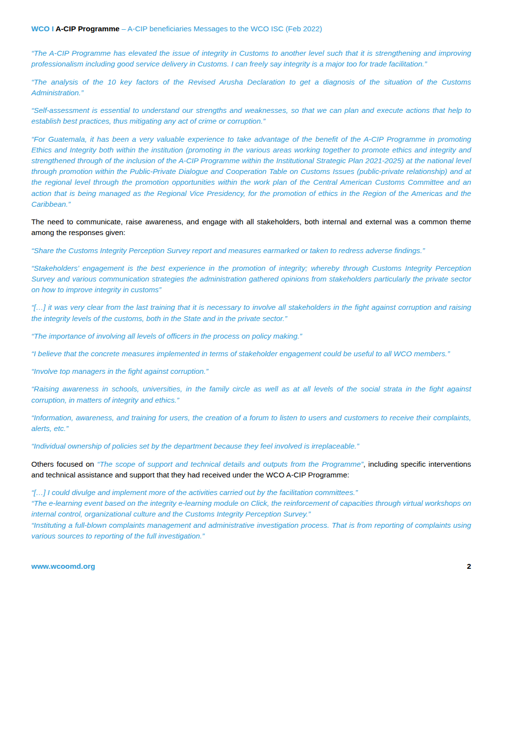WCO I A-CIP Programme – A-CIP beneficiaries Messages to the WCO ISC (Feb 2022)
“The A-CIP Programme has elevated the issue of integrity in Customs to another level such that it is strengthening and improving professionalism including good service delivery in Customs. I can freely say integrity is a major too for trade facilitation.”
“The analysis of the 10 key factors of the Revised Arusha Declaration to get a diagnosis of the situation of the Customs Administration.”
“Self-assessment is essential to understand our strengths and weaknesses, so that we can plan and execute actions that help to establish best practices, thus mitigating any act of crime or corruption.”
“For Guatemala, it has been a very valuable experience to take advantage of the benefit of the A-CIP Programme in promoting Ethics and Integrity both within the institution (promoting in the various areas working together to promote ethics and integrity and strengthened through of the inclusion of the A-CIP Programme within the Institutional Strategic Plan 2021-2025) at the national level through promotion within the Public-Private Dialogue and Cooperation Table on Customs Issues (public-private relationship) and at the regional level through the promotion opportunities within the work plan of the Central American Customs Committee and an action that is being managed as the Regional Vice Presidency, for the promotion of ethics in the Region of the Americas and the Caribbean.”
The need to communicate, raise awareness, and engage with all stakeholders, both internal and external was a common theme among the responses given:
“Share the Customs Integrity Perception Survey report and measures earmarked or taken to redress adverse findings.”
“Stakeholders’ engagement is the best experience in the promotion of integrity; whereby through Customs Integrity Perception Survey and various communication strategies the administration gathered opinions from stakeholders particularly the private sector on how to improve integrity in customs”
“[…] it was very clear from the last training that it is necessary to involve all stakeholders in the fight against corruption and raising the integrity levels of the customs, both in the State and in the private sector.”
“The importance of involving all levels of officers in the process on policy making.”
“I believe that the concrete measures implemented in terms of stakeholder engagement could be useful to all WCO members.”
“Involve top managers in the fight against corruption.”
“Raising awareness in schools, universities, in the family circle as well as at all levels of the social strata in the fight against corruption, in matters of integrity and ethics.”
“Information, awareness, and training for users, the creation of a forum to listen to users and customers to receive their complaints, alerts, etc.”
“Individual ownership of policies set by the department because they feel involved is irreplaceable.”
Others focused on “The scope of support and technical details and outputs from the Programme”, including specific interventions and technical assistance and support that they had received under the WCO A-CIP Programme:
“[…] I could divulge and implement more of the activities carried out by the facilitation committees.”
“The e-learning event based on the integrity e-learning module on Click, the reinforcement of capacities through virtual workshops on internal control, organizational culture and the Customs Integrity Perception Survey.”
“Instituting a full-blown complaints management and administrative investigation process. That is from reporting of complaints using various sources to reporting of the full investigation.”
www.wcoomd.org 2